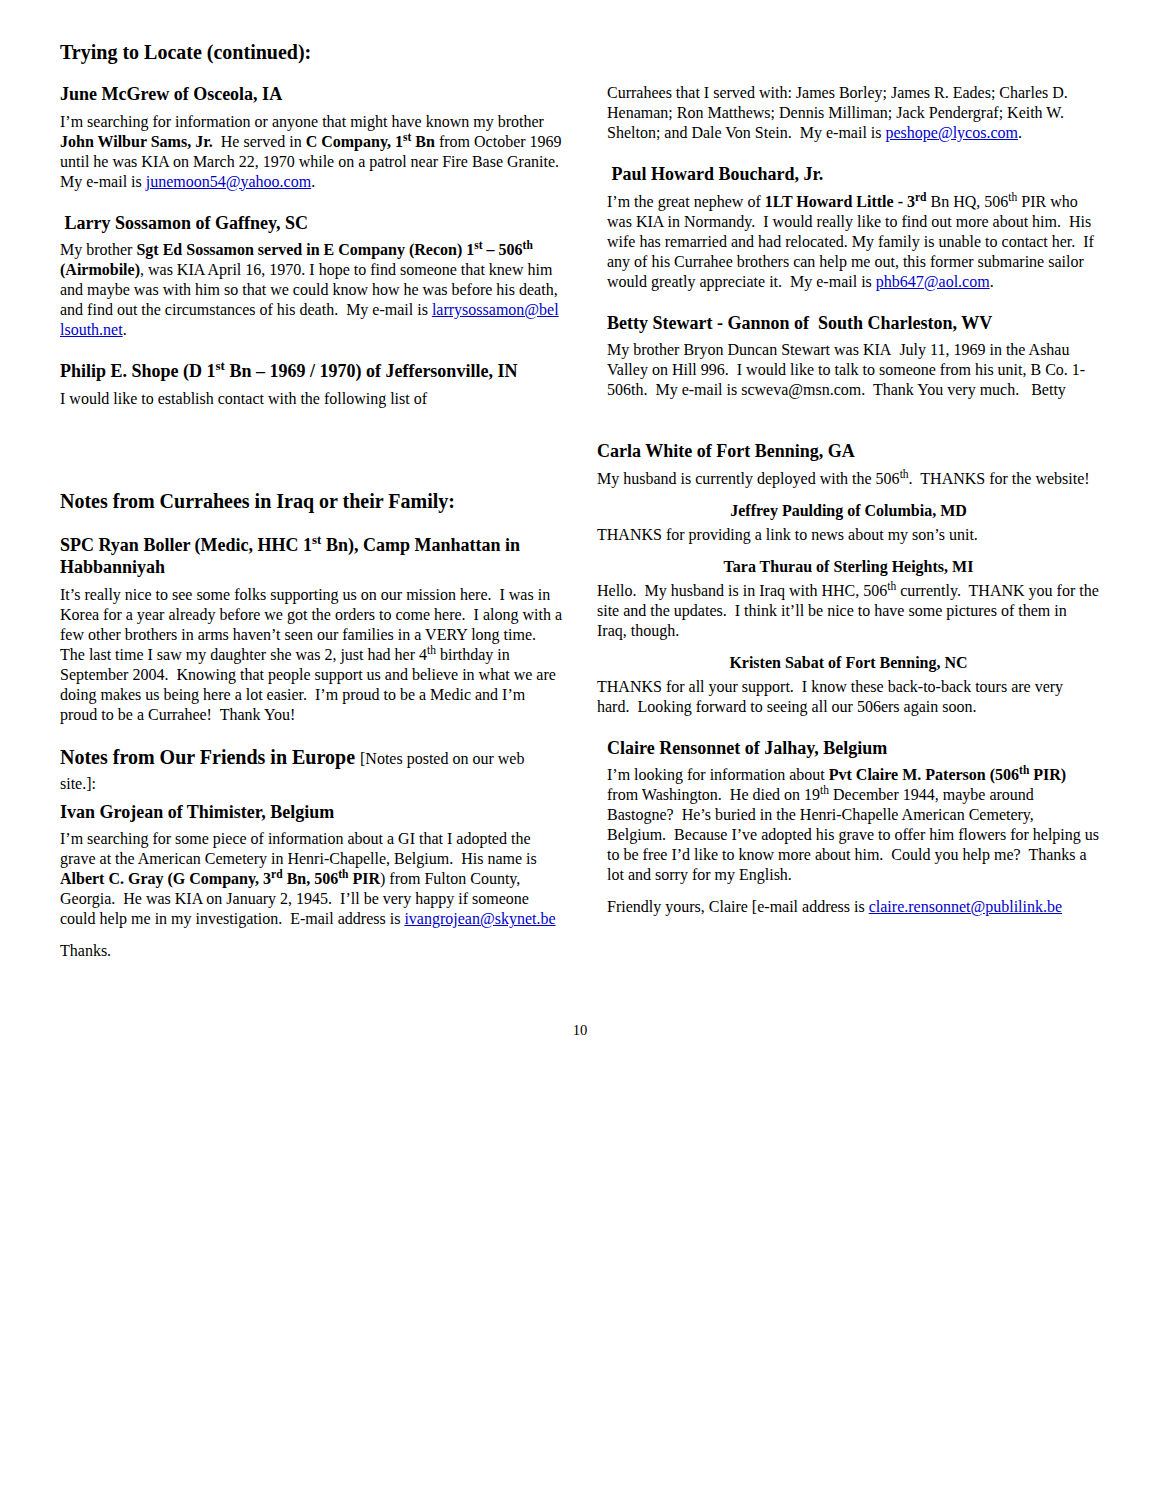Trying to Locate (continued):
June McGrew of Osceola, IA
I’m searching for information or anyone that might have known my brother John Wilbur Sams, Jr. He served in C Company, 1st Bn from October 1969 until he was KIA on March 22, 1970 while on a patrol near Fire Base Granite. My e-mail is junemoon54@yahoo.com.
Larry Sossamon of Gaffney, SC
My brother Sgt Ed Sossamon served in E Company (Recon) 1st – 506th (Airmobile), was KIA April 16, 1970. I hope to find someone that knew him and maybe was with him so that we could know how he was before his death, and find out the circumstances of his death. My e-mail is larrysossamon@bellsouth.net.
Philip E. Shope (D 1st Bn – 1969 / 1970) of Jeffersonville, IN
I would like to establish contact with the following list of
Notes from Currahees in Iraq or their Family:
SPC Ryan Boller (Medic, HHC 1st Bn), Camp Manhattan in Habbanniyah
It’s really nice to see some folks supporting us on our mission here. I was in Korea for a year already before we got the orders to come here. I along with a few other brothers in arms haven’t seen our families in a VERY long time. The last time I saw my daughter she was 2, just had her 4th birthday in September 2004. Knowing that people support us and believe in what we are doing makes us being here a lot easier. I’m proud to be a Medic and I’m proud to be a Currahee! Thank You!
Notes from Our Friends in Europe [Notes posted on our web site.]:
Ivan Grojean of Thimister, Belgium
I’m searching for some piece of information about a GI that I adopted the grave at the American Cemetery in Henri-Chapelle, Belgium. His name is Albert C. Gray (G Company, 3rd Bn, 506th PIR) from Fulton County, Georgia. He was KIA on January 2, 1945. I’ll be very happy if someone could help me in my investigation. E-mail address is ivangrojean@skynet.be
Thanks.
Currahees that I served with: James Borley; James R. Eades; Charles D. Henaman; Ron Matthews; Dennis Milliman; Jack Pendergraf; Keith W. Shelton; and Dale Von Stein. My e-mail is peshope@lycos.com.
Paul Howard Bouchard, Jr.
I’m the great nephew of 1LT Howard Little - 3rd Bn HQ, 506th PIR who was KIA in Normandy. I would really like to find out more about him. His wife has remarried and had relocated. My family is unable to contact her. If any of his Currahee brothers can help me out, this former submarine sailor would greatly appreciate it. My e-mail is phb647@aol.com.
Betty Stewart - Gannon of South Charleston, WV
My brother Bryon Duncan Stewart was KIA July 11, 1969 in the Ashau Valley on Hill 996. I would like to talk to someone from his unit, B Co. 1-506th. My e-mail is scweva@msn.com. Thank You very much. Betty
Carla White of Fort Benning, GA
My husband is currently deployed with the 506th. THANKS for the website!
Jeffrey Paulding of Columbia, MD
THANKS for providing a link to news about my son’s unit.
Tara Thurau of Sterling Heights, MI
Hello. My husband is in Iraq with HHC, 506th currently. THANK you for the site and the updates. I think it’ll be nice to have some pictures of them in Iraq, though.
Kristen Sabat of Fort Benning, NC
THANKS for all your support. I know these back-to-back tours are very hard. Looking forward to seeing all our 506ers again soon.
Claire Rensonnet of Jalhay, Belgium
I’m looking for information about Pvt Claire M. Paterson (506th PIR) from Washington. He died on 19th December 1944, maybe around Bastogne? He’s buried in the Henri-Chapelle American Cemetery, Belgium. Because I’ve adopted his grave to offer him flowers for helping us to be free I’d like to know more about him. Could you help me? Thanks a lot and sorry for my English.
Friendly yours, Claire [e-mail address is claire.rensonnet@publilink.be
10